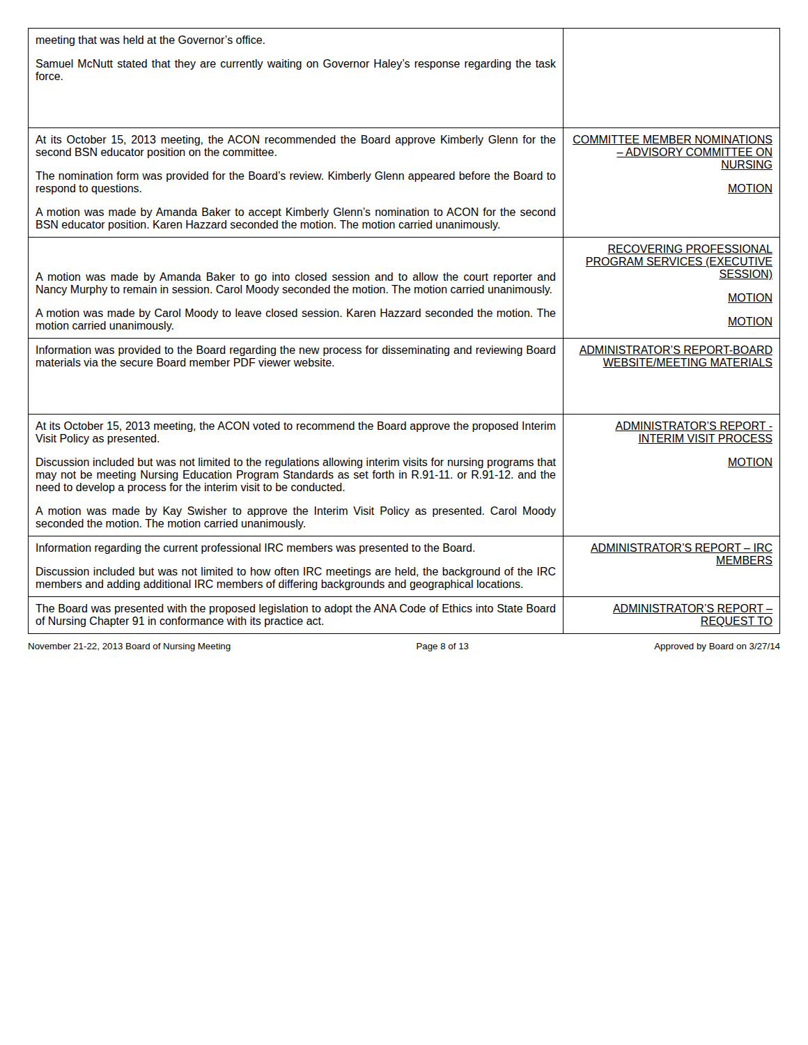| meeting that was held at the Governor’s office. Samuel McNutt stated that they are currently waiting on Governor Haley’s response regarding the task force. | |
| At its October 15, 2013 meeting, the ACON recommended the Board approve Kimberly Glenn for the second BSN educator position on the committee. The nomination form was provided for the Board’s review. Kimberly Glenn appeared before the Board to respond to questions. A motion was made by Amanda Baker to accept Kimberly Glenn’s nomination to ACON for the second BSN educator position. Karen Hazzard seconded the motion. The motion carried unanimously. | COMMITTEE MEMBER NOMINATIONS – ADVISORY COMMITTEE ON NURSING MOTION |
| A motion was made by Amanda Baker to go into closed session and to allow the court reporter and Nancy Murphy to remain in session. Carol Moody seconded the motion. The motion carried unanimously. A motion was made by Carol Moody to leave closed session. Karen Hazzard seconded the motion. The motion carried unanimously. | RECOVERING PROFESSIONAL PROGRAM SERVICES (EXECUTIVE SESSION) MOTION MOTION |
| Information was provided to the Board regarding the new process for disseminating and reviewing Board materials via the secure Board member PDF viewer website. | ADMINISTRATOR’S REPORT-BOARD WEBSITE/MEETING MATERIALS |
| At its October 15, 2013 meeting, the ACON voted to recommend the Board approve the proposed Interim Visit Policy as presented. Discussion included but was not limited to the regulations allowing interim visits for nursing programs that may not be meeting Nursing Education Program Standards as set forth in R.91-11. or R.91-12. and the need to develop a process for the interim visit to be conducted. A motion was made by Kay Swisher to approve the Interim Visit Policy as presented. Carol Moody seconded the motion. The motion carried unanimously. | ADMINISTRATOR’S REPORT - INTERIM VISIT PROCESS MOTION |
| Information regarding the current professional IRC members was presented to the Board. Discussion included but was not limited to how often IRC meetings are held, the background of the IRC members and adding additional IRC members of differing backgrounds and geographical locations. | ADMINISTRATOR’S REPORT – IRC MEMBERS |
| The Board was presented with the proposed legislation to adopt the ANA Code of Ethics into State Board of Nursing Chapter 91 in conformance with its practice act. | ADMINISTRATOR’S REPORT – REQUEST TO |
November 21-22, 2013 Board of Nursing Meeting Page 8 of 13 Approved by Board on 3/27/14